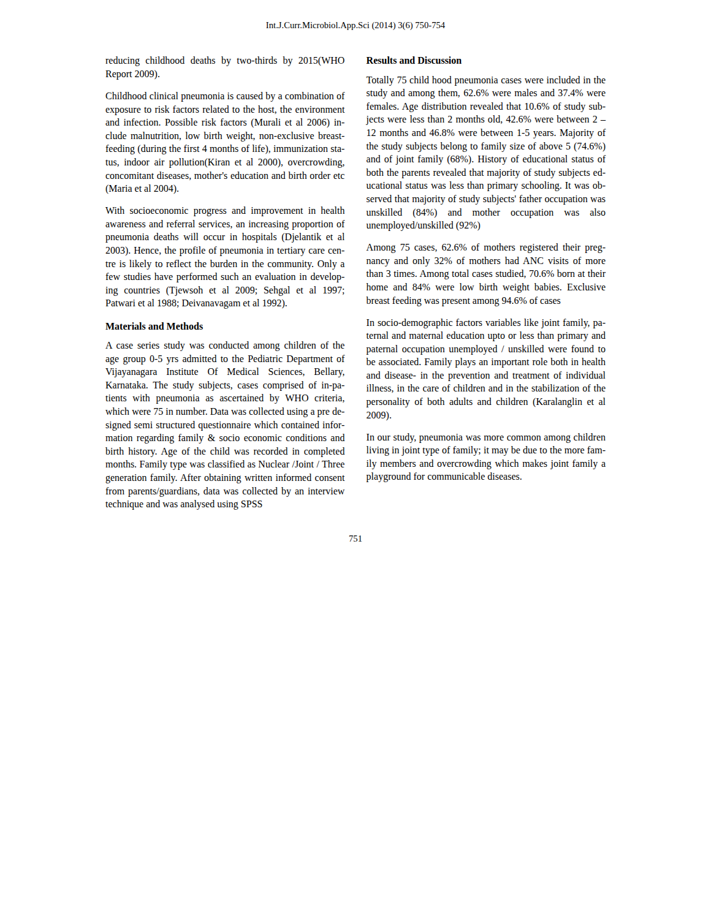Int.J.Curr.Microbiol.App.Sci (2014) 3(6) 750-754
reducing childhood deaths by two-thirds by 2015(WHO Report 2009).
Childhood clinical pneumonia is caused by a combination of exposure to risk factors related to the host, the environment and infection. Possible risk factors (Murali et al 2006) include malnutrition, low birth weight, non-exclusive breastfeeding (during the first 4 months of life), immunization status, indoor air pollution(Kiran et al 2000), overcrowding, concomitant diseases, mother's education and birth order etc (Maria et al 2004).
With socioeconomic progress and improvement in health awareness and referral services, an increasing proportion of pneumonia deaths will occur in hospitals (Djelantik et al 2003). Hence, the profile of pneumonia in tertiary care centre is likely to reflect the burden in the community. Only a few studies have performed such an evaluation in developing countries (Tjewsoh et al 2009; Sehgal et al 1997; Patwari et al 1988; Deivanavagam et al 1992).
Materials and Methods
A case series study was conducted among children of the age group 0-5 yrs admitted to the Pediatric Department of Vijayanagara Institute Of Medical Sciences, Bellary, Karnataka. The study subjects, cases comprised of in-patients with pneumonia as ascertained by WHO criteria, which were 75 in number. Data was collected using a pre designed semi structured questionnaire which contained information regarding family & socio economic conditions and birth history. Age of the child was recorded in completed months. Family type was classified as Nuclear /Joint / Three generation family. After obtaining written informed consent from parents/guardians, data was collected by an interview technique and was analysed using SPSS
Results and Discussion
Totally 75 child hood pneumonia cases were included in the study and among them, 62.6% were males and 37.4% were females. Age distribution revealed that 10.6% of study subjects were less than 2 months old, 42.6% were between 2 – 12 months and 46.8% were between 1-5 years. Majority of the study subjects belong to family size of above 5 (74.6%) and of joint family (68%). History of educational status of both the parents revealed that majority of study subjects educational status was less than primary schooling. It was observed that majority of study subjects' father occupation was unskilled (84%) and mother occupation was also unemployed/unskilled (92%)
Among 75 cases, 62.6% of mothers registered their pregnancy and only 32% of mothers had ANC visits of more than 3 times. Among total cases studied, 70.6% born at their home and 84% were low birth weight babies. Exclusive breast feeding was present among 94.6% of cases
In socio-demographic factors variables like joint family, paternal and maternal education upto or less than primary and paternal occupation unemployed / unskilled were found to be associated. Family plays an important role both in health and disease- in the prevention and treatment of individual illness, in the care of children and in the stabilization of the personality of both adults and children (Karalanglin et al 2009).
In our study, pneumonia was more common among children living in joint type of family; it may be due to the more family members and overcrowding which makes joint family a playground for communicable diseases.
751